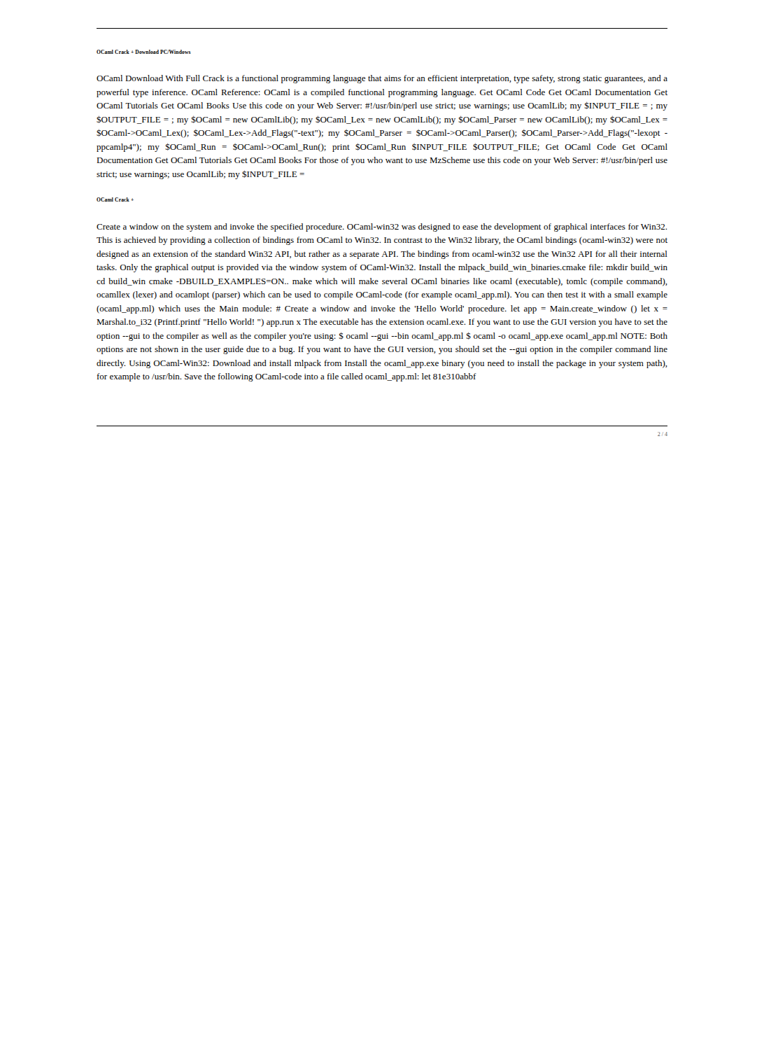OCaml Crack + Download PC/Windows
OCaml Download With Full Crack is a functional programming language that aims for an efficient interpretation, type safety, strong static guarantees, and a powerful type inference. OCaml Reference: OCaml is a compiled functional programming language. Get OCaml Code Get OCaml Documentation Get OCaml Tutorials Get OCaml Books Use this code on your Web Server: #!/usr/bin/perl use strict; use warnings; use OcamlLib; my $INPUT_FILE = ; my $OUTPUT_FILE = ; my $OCaml = new OCamlLib(); my $OCaml_Lex = new OCamlLib(); my $OCaml_Parser = new OCamlLib(); my $OCaml_Lex = $OCaml->OCaml_Lex(); $OCaml_Lex->Add_Flags("-text"); my $OCaml_Parser = $OCaml->OCaml_Parser(); $OCaml_Parser->Add_Flags("-lexopt -ppcamlp4"); my $OCaml_Run = $OCaml->OCaml_Run(); print $OCaml_Run $INPUT_FILE $OUTPUT_FILE; Get OCaml Code Get OCaml Documentation Get OCaml Tutorials Get OCaml Books For those of you who want to use MzScheme use this code on your Web Server: #!/usr/bin/perl use strict; use warnings; use OcamlLib; my $INPUT_FILE =
OCaml Crack +
Create a window on the system and invoke the specified procedure. OCaml-win32 was designed to ease the development of graphical interfaces for Win32. This is achieved by providing a collection of bindings from OCaml to Win32. In contrast to the Win32 library, the OCaml bindings (ocaml-win32) were not designed as an extension of the standard Win32 API, but rather as a separate API. The bindings from ocaml-win32 use the Win32 API for all their internal tasks. Only the graphical output is provided via the window system of OCaml-Win32. Install the mlpack_build_win_binaries.cmake file: mkdir build_win cd build_win cmake -DBUILD_EXAMPLES=ON.. make which will make several OCaml binaries like ocaml (executable), tomlc (compile command), ocamllex (lexer) and ocamlopt (parser) which can be used to compile OCaml-code (for example ocaml_app.ml). You can then test it with a small example (ocaml_app.ml) which uses the Main module: # Create a window and invoke the 'Hello World' procedure. let app = Main.create_window () let x = Marshal.to_i32 (Printf.printf "Hello World! ") app.run x The executable has the extension ocaml.exe. If you want to use the GUI version you have to set the option --gui to the compiler as well as the compiler you're using: $ ocaml --gui --bin ocaml_app.ml $ ocaml -o ocaml_app.exe ocaml_app.ml NOTE: Both options are not shown in the user guide due to a bug. If you want to have the GUI version, you should set the --gui option in the compiler command line directly. Using OCaml-Win32: Download and install mlpack from Install the ocaml_app.exe binary (you need to install the package in your system path), for example to /usr/bin. Save the following OCaml-code into a file called ocaml_app.ml: let 81e310abbf
2 / 4